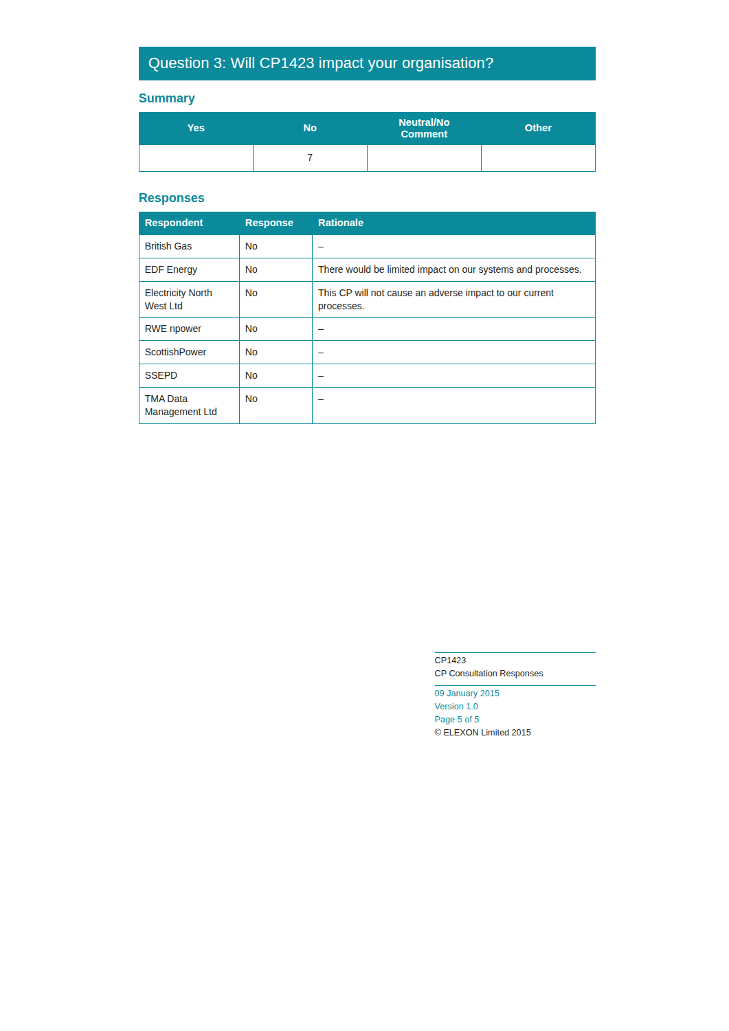Question 3: Will CP1423 impact your organisation?
Summary
| Yes | No | Neutral/No Comment | Other |
| --- | --- | --- | --- |
| | 7 | | |
Responses
| Respondent | Response | Rationale |
| --- | --- | --- |
| British Gas | No | – |
| EDF Energy | No | There would be limited impact on our systems and processes. |
| Electricity North West Ltd | No | This CP will not cause an adverse impact to our current processes. |
| RWE npower | No | – |
| ScottishPower | No | – |
| SSEPD | No | – |
| TMA Data Management Ltd | No | – |
CP1423
CP Consultation Responses
09 January 2015
Version 1.0
Page 5 of 5
© ELEXON Limited 2015